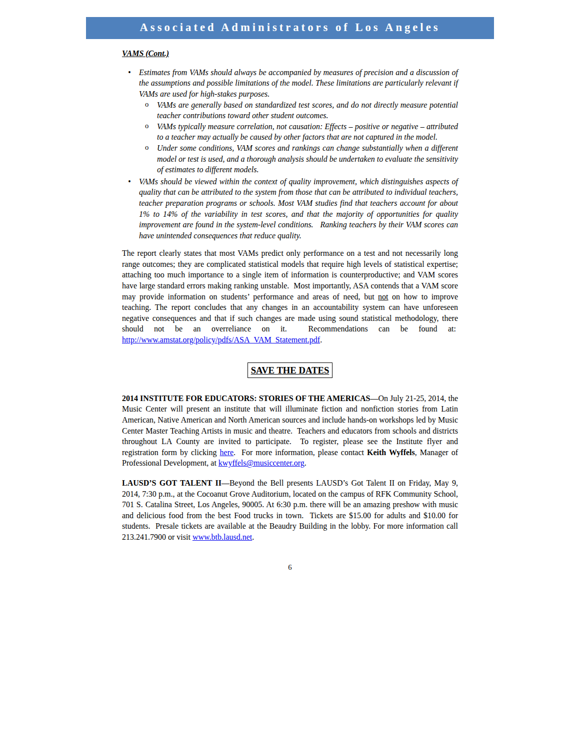Associated Administrators of Los Angeles
VAMS (Cont.)
Estimates from VAMs should always be accompanied by measures of precision and a discussion of the assumptions and possible limitations of the model. These limitations are particularly relevant if VAMs are used for high-stakes purposes.
VAMs are generally based on standardized test scores, and do not directly measure potential teacher contributions toward other student outcomes.
VAMs typically measure correlation, not causation: Effects – positive or negative – attributed to a teacher may actually be caused by other factors that are not captured in the model.
Under some conditions, VAM scores and rankings can change substantially when a different model or test is used, and a thorough analysis should be undertaken to evaluate the sensitivity of estimates to different models.
VAMs should be viewed within the context of quality improvement, which distinguishes aspects of quality that can be attributed to the system from those that can be attributed to individual teachers, teacher preparation programs or schools. Most VAM studies find that teachers account for about 1% to 14% of the variability in test scores, and that the majority of opportunities for quality improvement are found in the system-level conditions. Ranking teachers by their VAM scores can have unintended consequences that reduce quality.
The report clearly states that most VAMs predict only performance on a test and not necessarily long range outcomes; they are complicated statistical models that require high levels of statistical expertise; attaching too much importance to a single item of information is counterproductive; and VAM scores have large standard errors making ranking unstable. Most importantly, ASA contends that a VAM score may provide information on students’ performance and areas of need, but not on how to improve teaching. The report concludes that any changes in an accountability system can have unforeseen negative consequences and that if such changes are made using sound statistical methodology, there should not be an overreliance on it. Recommendations can be found at: http://www.amstat.org/policy/pdfs/ASA_VAM_Statement.pdf.
SAVE THE DATES
2014 INSTITUTE FOR EDUCATORS: STORIES OF THE AMERICAS—On July 21-25, 2014, the Music Center will present an institute that will illuminate fiction and nonfiction stories from Latin American, Native American and North American sources and include hands-on workshops led by Music Center Master Teaching Artists in music and theatre. Teachers and educators from schools and districts throughout LA County are invited to participate. To register, please see the Institute flyer and registration form by clicking here. For more information, please contact Keith Wyffels, Manager of Professional Development, at kwyffels@musiccenter.org.
LAUSD’S GOT TALENT II—Beyond the Bell presents LAUSD’s Got Talent II on Friday, May 9, 2014, 7:30 p.m., at the Cocoanut Grove Auditorium, located on the campus of RFK Community School, 701 S. Catalina Street, Los Angeles, 90005. At 6:30 p.m. there will be an amazing preshow with music and delicious food from the best Food trucks in town. Tickets are $15.00 for adults and $10.00 for students. Presale tickets are available at the Beaudry Building in the lobby. For more information call 213.241.7900 or visit www.btb.lausd.net.
6